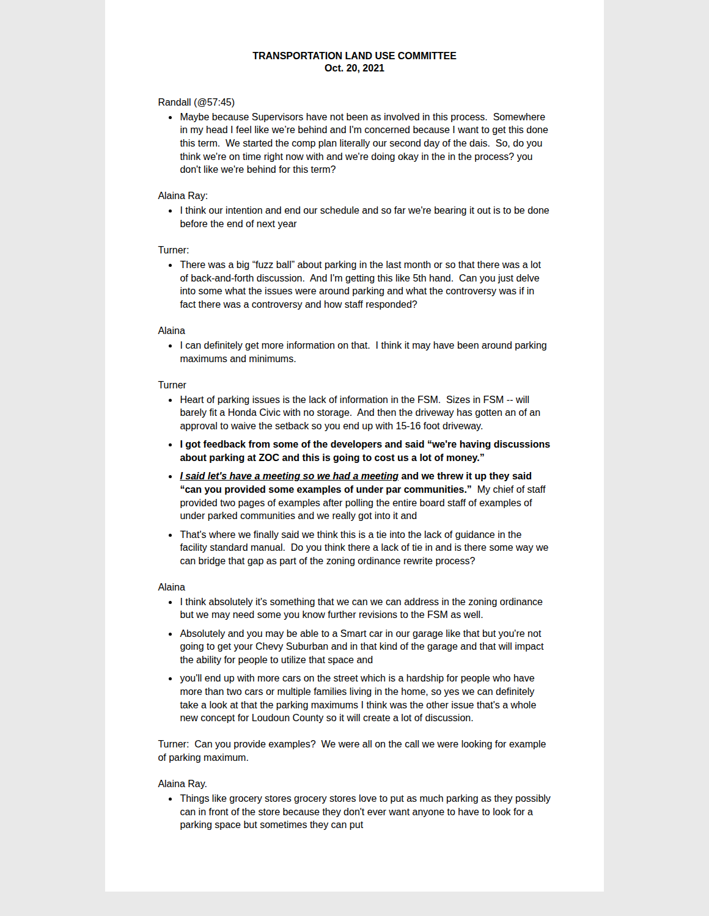TRANSPORTATION LAND USE COMMITTEE Oct. 20, 2021
Randall (@57:45)
Maybe because Supervisors have not been as involved in this process. Somewhere in my head I feel like we’re behind and I'm concerned because I want to get this done this term. We started the comp plan literally our second day of the dais. So, do you think we're on time right now with and we're doing okay in the in the process? you don't like we're behind for this term?
Alaina Ray:
I think our intention and end our schedule and so far we're bearing it out is to be done before the end of next year
Turner:
There was a big “fuzz ball” about parking in the last month or so that there was a lot of back-and-forth discussion. And I'm getting this like 5th hand. Can you just delve into some what the issues were around parking and what the controversy was if in fact there was a controversy and how staff responded?
Alaina
I can definitely get more information on that. I think it may have been around parking maximums and minimums.
Turner
Heart of parking issues is the lack of information in the FSM. Sizes in FSM -- will barely fit a Honda Civic with no storage. And then the driveway has gotten an of an approval to waive the setback so you end up with 15-16 foot driveway.
I got feedback from some of the developers and said “we're having discussions about parking at ZOC and this is going to cost us a lot of money.”
I said let's have a meeting so we had a meeting and we threw it up they said “can you provided some examples of under par communities.” My chief of staff provided two pages of examples after polling the entire board staff of examples of under parked communities and we really got into it and
That's where we finally said we think this is a tie into the lack of guidance in the facility standard manual. Do you think there a lack of tie in and is there some way we can bridge that gap as part of the zoning ordinance rewrite process?
Alaina
I think absolutely it's something that we can we can address in the zoning ordinance but we may need some you know further revisions to the FSM as well.
Absolutely and you may be able to a Smart car in our garage like that but you're not going to get your Chevy Suburban and in that kind of the garage and that will impact the ability for people to utilize that space and
you'll end up with more cars on the street which is a hardship for people who have more than two cars or multiple families living in the home, so yes we can definitely take a look at that the parking maximums I think was the other issue that's a whole new concept for Loudoun County so it will create a lot of discussion.
Turner: Can you provide examples? We were all on the call we were looking for example of parking maximum.
Alaina Ray.
Things like grocery stores grocery stores love to put as much parking as they possibly can in front of the store because they don't ever want anyone to have to look for a parking space but sometimes they can put